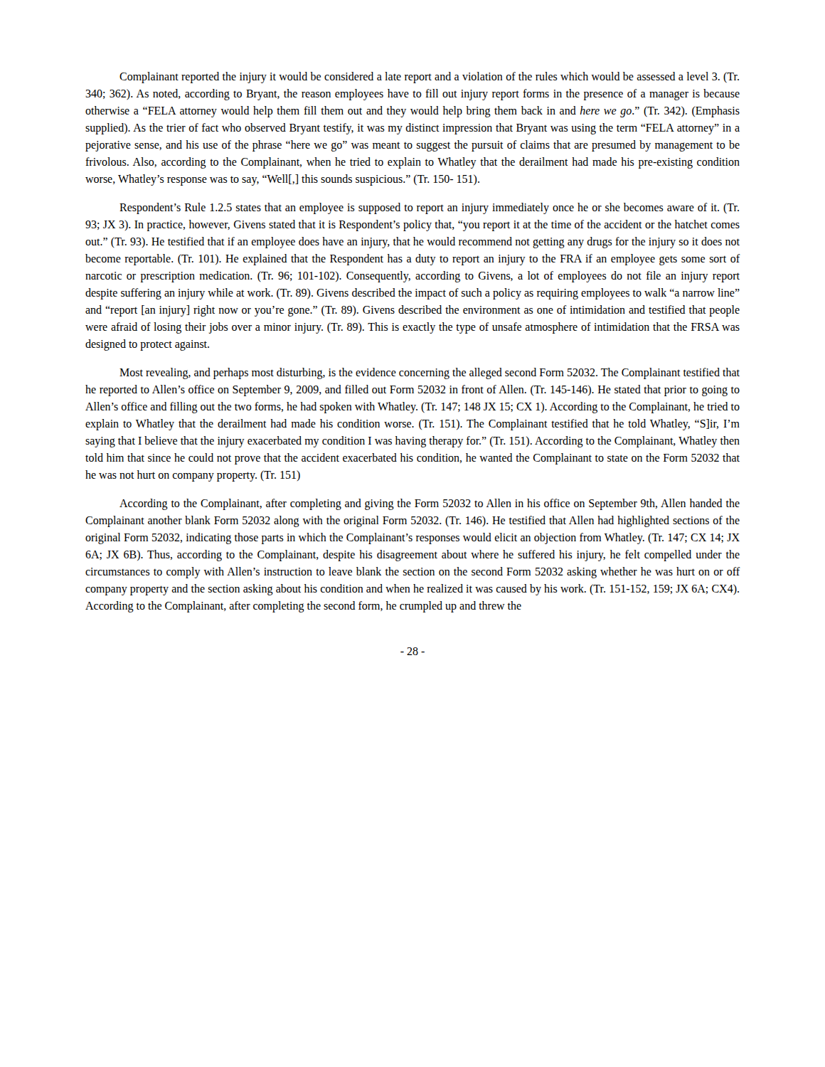Complainant reported the injury it would be considered a late report and a violation of the rules which would be assessed a level 3. (Tr. 340; 362). As noted, according to Bryant, the reason employees have to fill out injury report forms in the presence of a manager is because otherwise a “FELA attorney would help them fill them out and they would help bring them back in and here we go.” (Tr. 342). (Emphasis supplied). As the trier of fact who observed Bryant testify, it was my distinct impression that Bryant was using the term “FELA attorney” in a pejorative sense, and his use of the phrase “here we go” was meant to suggest the pursuit of claims that are presumed by management to be frivolous. Also, according to the Complainant, when he tried to explain to Whatley that the derailment had made his pre-existing condition worse, Whatley’s response was to say, “Well[,] this sounds suspicious.” (Tr. 150- 151).
Respondent’s Rule 1.2.5 states that an employee is supposed to report an injury immediately once he or she becomes aware of it. (Tr. 93; JX 3). In practice, however, Givens stated that it is Respondent’s policy that, “you report it at the time of the accident or the hatchet comes out.” (Tr. 93). He testified that if an employee does have an injury, that he would recommend not getting any drugs for the injury so it does not become reportable. (Tr. 101). He explained that the Respondent has a duty to report an injury to the FRA if an employee gets some sort of narcotic or prescription medication. (Tr. 96; 101-102). Consequently, according to Givens, a lot of employees do not file an injury report despite suffering an injury while at work. (Tr. 89). Givens described the impact of such a policy as requiring employees to walk “a narrow line” and “report [an injury] right now or you’re gone.” (Tr. 89). Givens described the environment as one of intimidation and testified that people were afraid of losing their jobs over a minor injury. (Tr. 89). This is exactly the type of unsafe atmosphere of intimidation that the FRSA was designed to protect against.
Most revealing, and perhaps most disturbing, is the evidence concerning the alleged second Form 52032. The Complainant testified that he reported to Allen’s office on September 9, 2009, and filled out Form 52032 in front of Allen. (Tr. 145-146). He stated that prior to going to Allen’s office and filling out the two forms, he had spoken with Whatley. (Tr. 147; 148 JX 15; CX 1). According to the Complainant, he tried to explain to Whatley that the derailment had made his condition worse. (Tr. 151). The Complainant testified that he told Whatley, “S]ir, I’m saying that I believe that the injury exacerbated my condition I was having therapy for.” (Tr. 151). According to the Complainant, Whatley then told him that since he could not prove that the accident exacerbated his condition, he wanted the Complainant to state on the Form 52032 that he was not hurt on company property. (Tr. 151)
According to the Complainant, after completing and giving the Form 52032 to Allen in his office on September 9th, Allen handed the Complainant another blank Form 52032 along with the original Form 52032. (Tr. 146). He testified that Allen had highlighted sections of the original Form 52032, indicating those parts in which the Complainant’s responses would elicit an objection from Whatley. (Tr. 147; CX 14; JX 6A; JX 6B). Thus, according to the Complainant, despite his disagreement about where he suffered his injury, he felt compelled under the circumstances to comply with Allen’s instruction to leave blank the section on the second Form 52032 asking whether he was hurt on or off company property and the section asking about his condition and when he realized it was caused by his work. (Tr. 151-152, 159; JX 6A; CX4). According to the Complainant, after completing the second form, he crumpled up and threw the
- 28 -